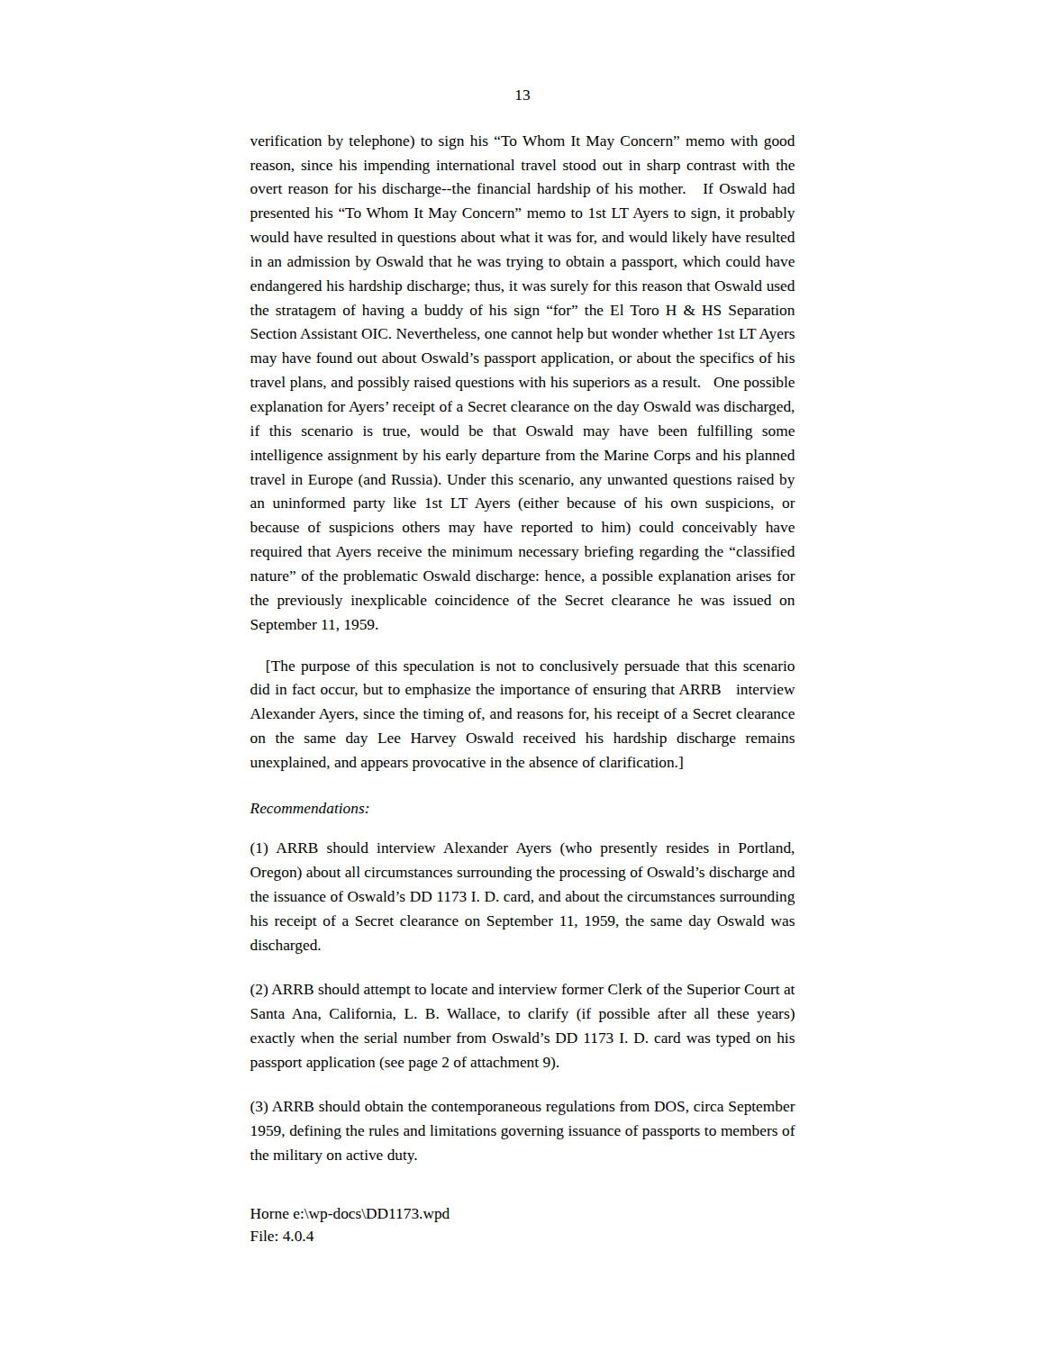13
verification by telephone) to sign his “To Whom It May Concern” memo with good reason, since his impending international travel stood out in sharp contrast with the overt reason for his discharge--the financial hardship of his mother. If Oswald had presented his “To Whom It May Concern” memo to 1st LT Ayers to sign, it probably would have resulted in questions about what it was for, and would likely have resulted in an admission by Oswald that he was trying to obtain a passport, which could have endangered his hardship discharge; thus, it was surely for this reason that Oswald used the stratagem of having a buddy of his sign “for” the El Toro H & HS Separation Section Assistant OIC. Nevertheless, one cannot help but wonder whether 1st LT Ayers may have found out about Oswald’s passport application, or about the specifics of his travel plans, and possibly raised questions with his superiors as a result. One possible explanation for Ayers’ receipt of a Secret clearance on the day Oswald was discharged, if this scenario is true, would be that Oswald may have been fulfilling some intelligence assignment by his early departure from the Marine Corps and his planned travel in Europe (and Russia). Under this scenario, any unwanted questions raised by an uninformed party like 1st LT Ayers (either because of his own suspicions, or because of suspicions others may have reported to him) could conceivably have required that Ayers receive the minimum necessary briefing regarding the “classified nature” of the problematic Oswald discharge: hence, a possible explanation arises for the previously inexplicable coincidence of the Secret clearance he was issued on September 11, 1959.
[The purpose of this speculation is not to conclusively persuade that this scenario did in fact occur, but to emphasize the importance of ensuring that ARRB interview Alexander Ayers, since the timing of, and reasons for, his receipt of a Secret clearance on the same day Lee Harvey Oswald received his hardship discharge remains unexplained, and appears provocative in the absence of clarification.]
Recommendations:
(1) ARRB should interview Alexander Ayers (who presently resides in Portland, Oregon) about all circumstances surrounding the processing of Oswald’s discharge and the issuance of Oswald’s DD 1173 I. D. card, and about the circumstances surrounding his receipt of a Secret clearance on September 11, 1959, the same day Oswald was discharged.
(2) ARRB should attempt to locate and interview former Clerk of the Superior Court at Santa Ana, California, L. B. Wallace, to clarify (if possible after all these years) exactly when the serial number from Oswald’s DD 1173 I. D. card was typed on his passport application (see page 2 of attachment 9).
(3) ARRB should obtain the contemporaneous regulations from DOS, circa September 1959, defining the rules and limitations governing issuance of passports to members of the military on active duty.
Horne e:\wp-docs\DD1173.wpd
File: 4.0.4